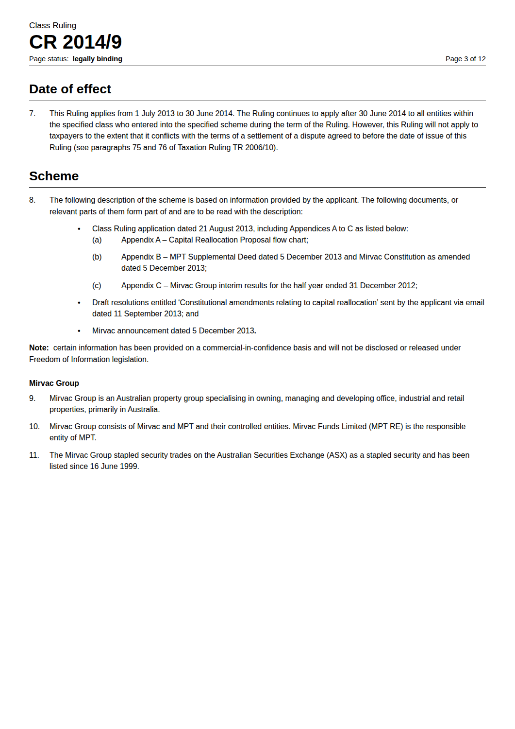Class Ruling
CR 2014/9
Page status: legally binding
Page 3 of 12
Date of effect
7.
This Ruling applies from 1 July 2013 to 30 June 2014. The Ruling continues to apply after 30 June 2014 to all entities within the specified class who entered into the specified scheme during the term of the Ruling. However, this Ruling will not apply to taxpayers to the extent that it conflicts with the terms of a settlement of a dispute agreed to before the date of issue of this Ruling (see paragraphs 75 and 76 of Taxation Ruling TR 2006/10).
Scheme
8.
The following description of the scheme is based on information provided by the applicant. The following documents, or relevant parts of them form part of and are to be read with the description:
Class Ruling application dated 21 August 2013, including Appendices A to C as listed below:
(a) Appendix A – Capital Reallocation Proposal flow chart;
(b) Appendix B – MPT Supplemental Deed dated 5 December 2013 and Mirvac Constitution as amended dated 5 December 2013;
(c) Appendix C – Mirvac Group interim results for the half year ended 31 December 2012;
Draft resolutions entitled ‘Constitutional amendments relating to capital reallocation’ sent by the applicant via email dated 11 September 2013; and
Mirvac announcement dated 5 December 2013.
Note: certain information has been provided on a commercial-in-confidence basis and will not be disclosed or released under Freedom of Information legislation.
Mirvac Group
9.
Mirvac Group is an Australian property group specialising in owning, managing and developing office, industrial and retail properties, primarily in Australia.
10.
Mirvac Group consists of Mirvac and MPT and their controlled entities. Mirvac Funds Limited (MPT RE) is the responsible entity of MPT.
11.
The Mirvac Group stapled security trades on the Australian Securities Exchange (ASX) as a stapled security and has been listed since 16 June 1999.